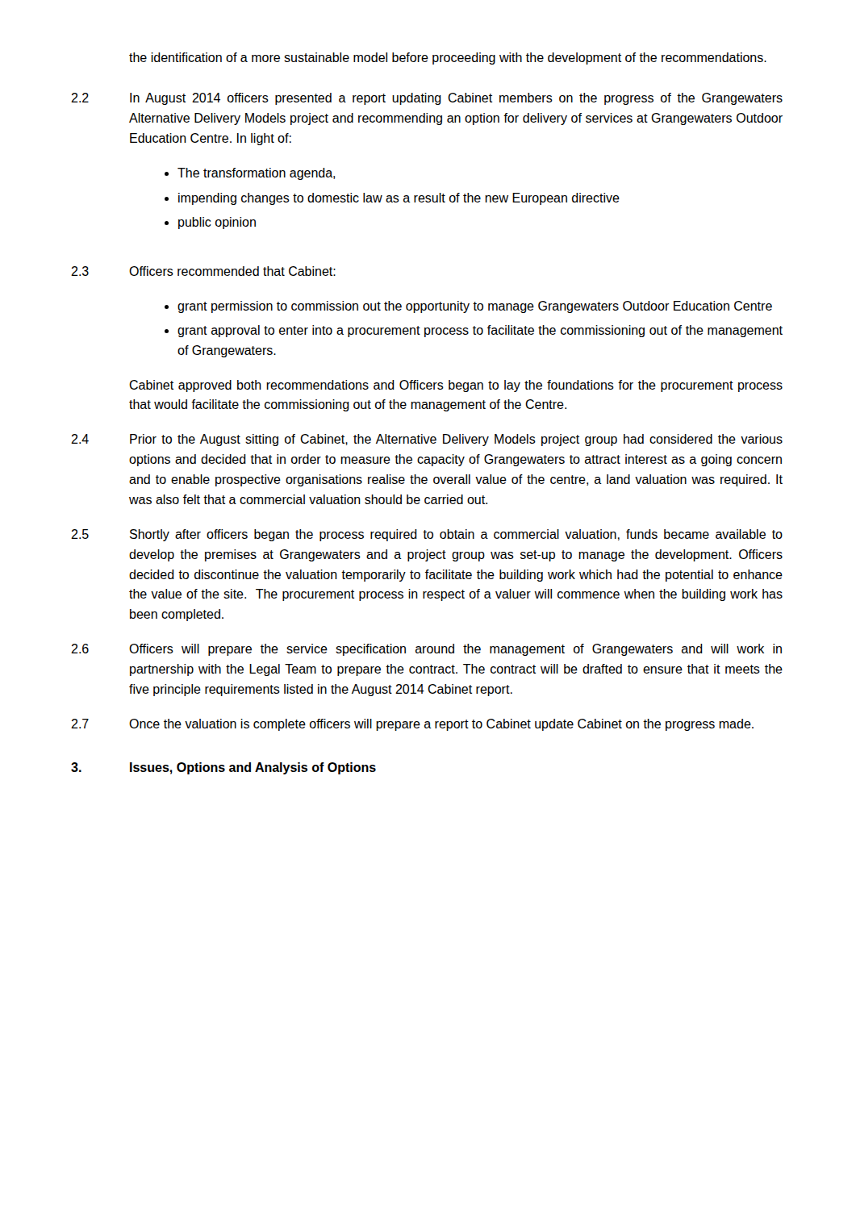the identification of a more sustainable model before proceeding with the development of the recommendations.
2.2
In August 2014 officers presented a report updating Cabinet members on the progress of the Grangewaters Alternative Delivery Models project and recommending an option for delivery of services at Grangewaters Outdoor Education Centre. In light of:
The transformation agenda,
impending changes to domestic law as a result of the new European directive
public opinion
2.3
Officers recommended that Cabinet:
grant permission to commission out the opportunity to manage Grangewaters Outdoor Education Centre
grant approval to enter into a procurement process to facilitate the commissioning out of the management of Grangewaters.
Cabinet approved both recommendations and Officers began to lay the foundations for the procurement process that would facilitate the commissioning out of the management of the Centre.
2.4
Prior to the August sitting of Cabinet, the Alternative Delivery Models project group had considered the various options and decided that in order to measure the capacity of Grangewaters to attract interest as a going concern and to enable prospective organisations realise the overall value of the centre, a land valuation was required. It was also felt that a commercial valuation should be carried out.
2.5
Shortly after officers began the process required to obtain a commercial valuation, funds became available to develop the premises at Grangewaters and a project group was set-up to manage the development. Officers decided to discontinue the valuation temporarily to facilitate the building work which had the potential to enhance the value of the site. The procurement process in respect of a valuer will commence when the building work has been completed.
2.6
Officers will prepare the service specification around the management of Grangewaters and will work in partnership with the Legal Team to prepare the contract. The contract will be drafted to ensure that it meets the five principle requirements listed in the August 2014 Cabinet report.
2.7
Once the valuation is complete officers will prepare a report to Cabinet update Cabinet on the progress made.
3.
Issues, Options and Analysis of Options